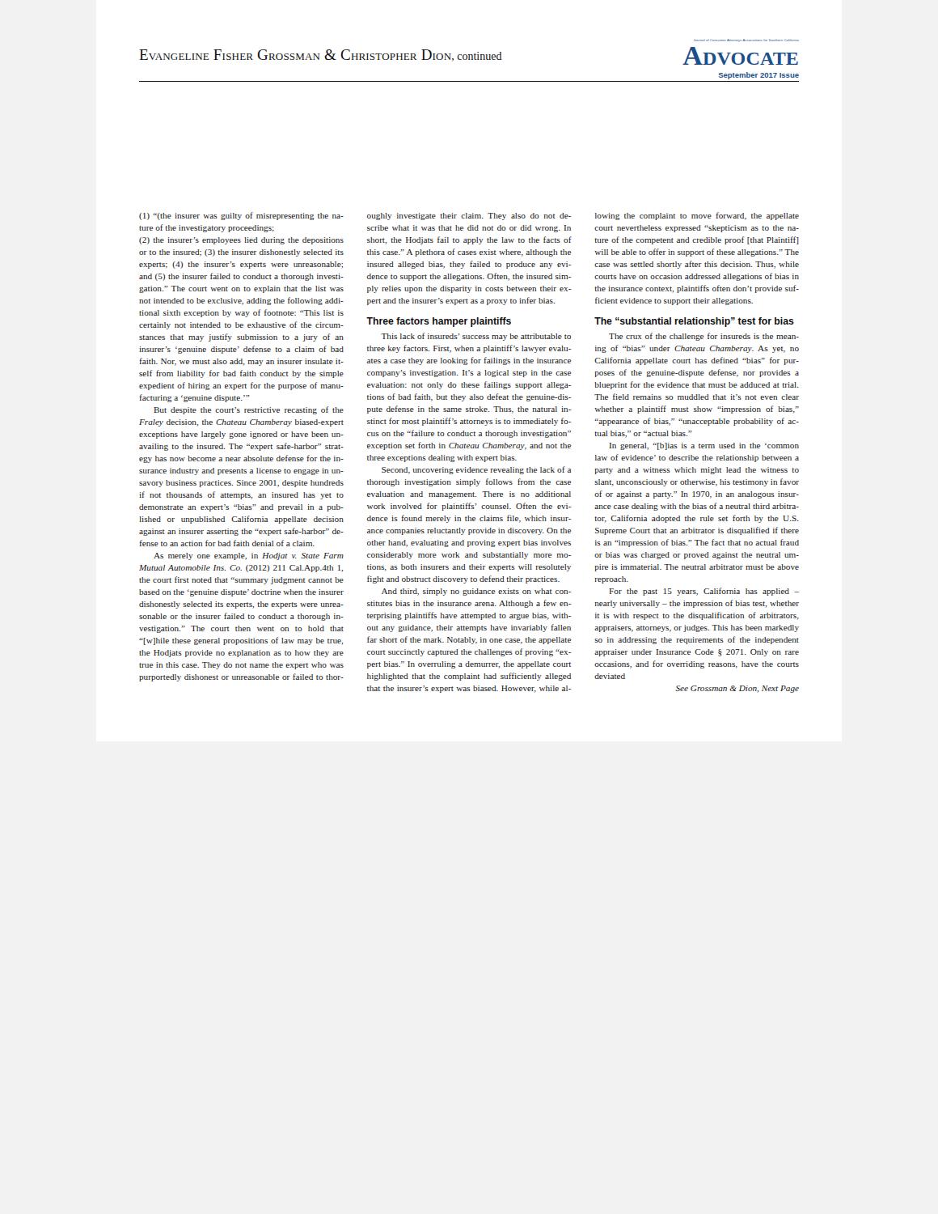Evangeline Fisher Grossman & Christopher Dion, continued
Journal of Consumer Attorneys Associations for Southern California
Advocate
September 2017 Issue
(1) “(the insurer was guilty of misrepresenting the nature of the investigatory proceedings;
(2) the insurer’s employees lied during the depositions or to the insured; (3) the insurer dishonestly selected its experts; (4) the insurer’s experts were unreasonable; and (5) the insurer failed to conduct a thorough investigation.” The court went on to explain that the list was not intended to be exclusive, adding the following additional sixth exception by way of footnote: “This list is certainly not intended to be exhaustive of the circumstances that may justify submission to a jury of an insurer’s ‘genuine dispute’ defense to a claim of bad faith. Nor, we must also add, may an insurer insulate itself from liability for bad faith conduct by the simple expedient of hiring an expert for the purpose of manufacturing a ‘genuine dispute.’”
But despite the court’s restrictive recasting of the Fraley decision, the Chateau Chamberay biased-expert exceptions have largely gone ignored or have been unavailing to the insured. The “expert safe-harbor” strategy has now become a near absolute defense for the insurance industry and presents a license to engage in unsavory business practices. Since 2001, despite hundreds if not thousands of attempts, an insured has yet to demonstrate an expert’s “bias” and prevail in a published or unpublished California appellate decision against an insurer asserting the “expert safe-harbor” defense to an action for bad faith denial of a claim.
As merely one example, in Hodjat v. State Farm Mutual Automobile Ins. Co. (2012) 211 Cal.App.4th 1, the court first noted that “summary judgment cannot be based on the ‘genuine dispute’ doctrine when the insurer dishonestly selected its experts, the experts were unreasonable or the insurer failed to conduct a thorough investigation.” The court then went on to hold that “[w]hile these general propositions of law may be true, the Hodjats provide no explanation as to how they are true in this case. They do not name the expert who was purportedly dishonest or unreasonable or failed to thoroughly investigate their claim. They also do not describe what it was that he did not do or did wrong. In short, the Hodjats fail to apply the law to the facts of this case.” A plethora of cases exist where, although the insured alleged bias, they failed to produce any evidence to support the allegations. Often, the insured simply relies upon the disparity in costs between their expert and the insurer’s expert as a proxy to infer bias.
Three factors hamper plaintiffs
This lack of insureds’ success may be attributable to three key factors. First, when a plaintiff’s lawyer evaluates a case they are looking for failings in the insurance company’s investigation. It’s a logical step in the case evaluation: not only do these failings support allegations of bad faith, but they also defeat the genuine-dispute defense in the same stroke. Thus, the natural instinct for most plaintiff’s attorneys is to immediately focus on the “failure to conduct a thorough investigation” exception set forth in Chateau Chamberay, and not the three exceptions dealing with expert bias.
Second, uncovering evidence revealing the lack of a thorough investigation simply follows from the case evaluation and management. There is no additional work involved for plaintiffs’ counsel. Often the evidence is found merely in the claims file, which insurance companies reluctantly provide in discovery. On the other hand, evaluating and proving expert bias involves considerably more work and substantially more motions, as both insurers and their experts will resolutely fight and obstruct discovery to defend their practices.
And third, simply no guidance exists on what constitutes bias in the insurance arena. Although a few enterprising plaintiffs have attempted to argue bias, without any guidance, their attempts have invariably fallen far short of the mark. Notably, in one case, the appellate court succinctly captured the challenges of proving “expert bias.” In overruling a demurrer, the appellate court highlighted that the complaint had sufficiently alleged that the insurer’s expert was biased. However, while allowing the complaint to move forward, the appellate court nevertheless expressed “skepticism as to the nature of the competent and credible proof [that Plaintiff] will be able to offer in support of these allegations.” The case was settled shortly after this decision. Thus, while courts have on occasion addressed allegations of bias in the insurance context, plaintiffs often don’t provide sufficient evidence to support their allegations.
The “substantial relationship” test for bias
The crux of the challenge for insureds is the meaning of “bias” under Chateau Chamberay. As yet, no California appellate court has defined “bias” for purposes of the genuine-dispute defense, nor provides a blueprint for the evidence that must be adduced at trial. The field remains so muddled that it’s not even clear whether a plaintiff must show “impression of bias,” “appearance of bias,” “unacceptable probability of actual bias,” or “actual bias.”
In general, “[b]ias is a term used in the ‘common law of evidence’ to describe the relationship between a party and a witness which might lead the witness to slant, unconsciously or otherwise, his testimony in favor of or against a party.” In 1970, in an analogous insurance case dealing with the bias of a neutral third arbitrator, California adopted the rule set forth by the U.S. Supreme Court that an arbitrator is disqualified if there is an “impression of bias.” The fact that no actual fraud or bias was charged or proved against the neutral umpire is immaterial. The neutral arbitrator must be above reproach.
For the past 15 years, California has applied – nearly universally – the impression of bias test, whether it is with respect to the disqualification of arbitrators, appraisers, attorneys, or judges. This has been markedly so in addressing the requirements of the independent appraiser under Insurance Code § 2071. Only on rare occasions, and for overriding reasons, have the courts deviated
See Grossman & Dion, Next Page